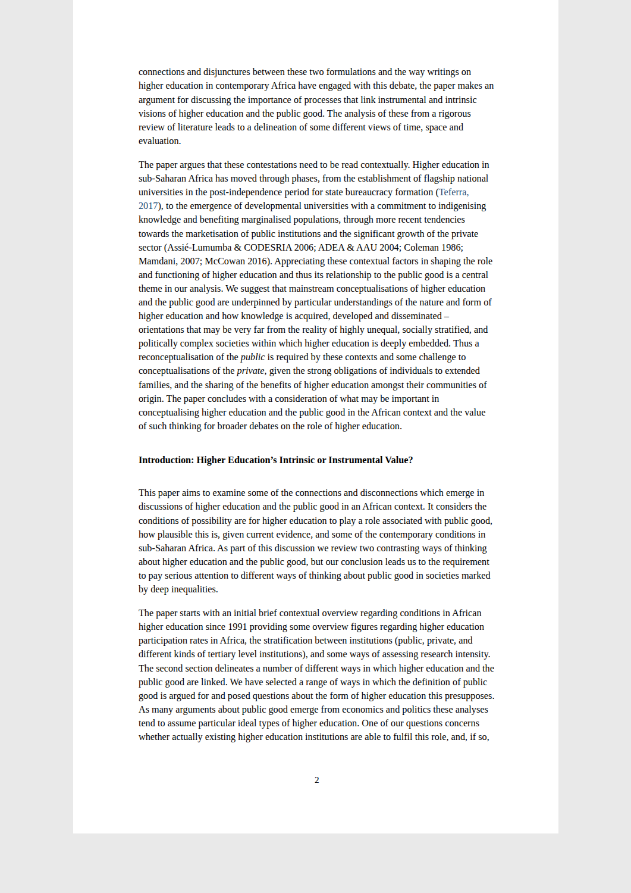connections and disjunctures between these two formulations and the way writings on higher education in contemporary Africa have engaged with this debate, the paper makes an argument for discussing the importance of processes that link instrumental and intrinsic visions of higher education and the public good. The analysis of these from a rigorous review of literature leads to a delineation of some different views of time, space and evaluation.
The paper argues that these contestations need to be read contextually. Higher education in sub-Saharan Africa has moved through phases, from the establishment of flagship national universities in the post-independence period for state bureaucracy formation (Teferra, 2017), to the emergence of developmental universities with a commitment to indigenising knowledge and benefiting marginalised populations, through more recent tendencies towards the marketisation of public institutions and the significant growth of the private sector (Assié-Lumumba & CODESRIA 2006; ADEA & AAU 2004; Coleman 1986; Mamdani, 2007; McCowan 2016). Appreciating these contextual factors in shaping the role and functioning of higher education and thus its relationship to the public good is a central theme in our analysis. We suggest that mainstream conceptualisations of higher education and the public good are underpinned by particular understandings of the nature and form of higher education and how knowledge is acquired, developed and disseminated – orientations that may be very far from the reality of highly unequal, socially stratified, and politically complex societies within which higher education is deeply embedded. Thus a reconceptualisation of the public is required by these contexts and some challenge to conceptualisations of the private, given the strong obligations of individuals to extended families, and the sharing of the benefits of higher education amongst their communities of origin. The paper concludes with a consideration of what may be important in conceptualising higher education and the public good in the African context and the value of such thinking for broader debates on the role of higher education.
Introduction: Higher Education’s Intrinsic or Instrumental Value?
This paper aims to examine some of the connections and disconnections which emerge in discussions of higher education and the public good in an African context. It considers the conditions of possibility are for higher education to play a role associated with public good, how plausible this is, given current evidence, and some of the contemporary conditions in sub-Saharan Africa. As part of this discussion we review two contrasting ways of thinking about higher education and the public good, but our conclusion leads us to the requirement to pay serious attention to different ways of thinking about public good in societies marked by deep inequalities.
The paper starts with an initial brief contextual overview regarding conditions in African higher education since 1991 providing some overview figures regarding higher education participation rates in Africa, the stratification between institutions (public, private, and different kinds of tertiary level institutions), and some ways of assessing research intensity. The second section delineates a number of different ways in which higher education and the public good are linked. We have selected a range of ways in which the definition of public good is argued for and posed questions about the form of higher education this presupposes. As many arguments about public good emerge from economics and politics these analyses tend to assume particular ideal types of higher education. One of our questions concerns whether actually existing higher education institutions are able to fulfil this role, and, if so,
2